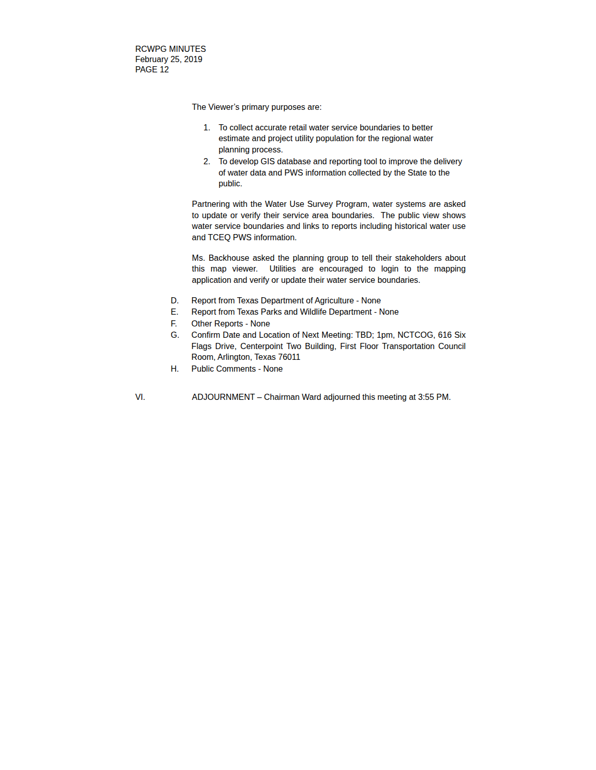RCWPG MINUTES
February 25, 2019
PAGE 12
The Viewer’s primary purposes are:
To collect accurate retail water service boundaries to better estimate and project utility population for the regional water planning process.
To develop GIS database and reporting tool to improve the delivery of water data and PWS information collected by the State to the public.
Partnering with the Water Use Survey Program, water systems are asked to update or verify their service area boundaries. The public view shows water service boundaries and links to reports including historical water use and TCEQ PWS information.
Ms. Backhouse asked the planning group to tell their stakeholders about this map viewer. Utilities are encouraged to login to the mapping application and verify or update their water service boundaries.
D. Report from Texas Department of Agriculture - None
E. Report from Texas Parks and Wildlife Department - None
F. Other Reports - None
G. Confirm Date and Location of Next Meeting: TBD; 1pm, NCTCOG, 616 Six Flags Drive, Centerpoint Two Building, First Floor Transportation Council Room, Arlington, Texas 76011
H. Public Comments - None
VI. ADJOURNMENT – Chairman Ward adjourned this meeting at 3:55 PM.